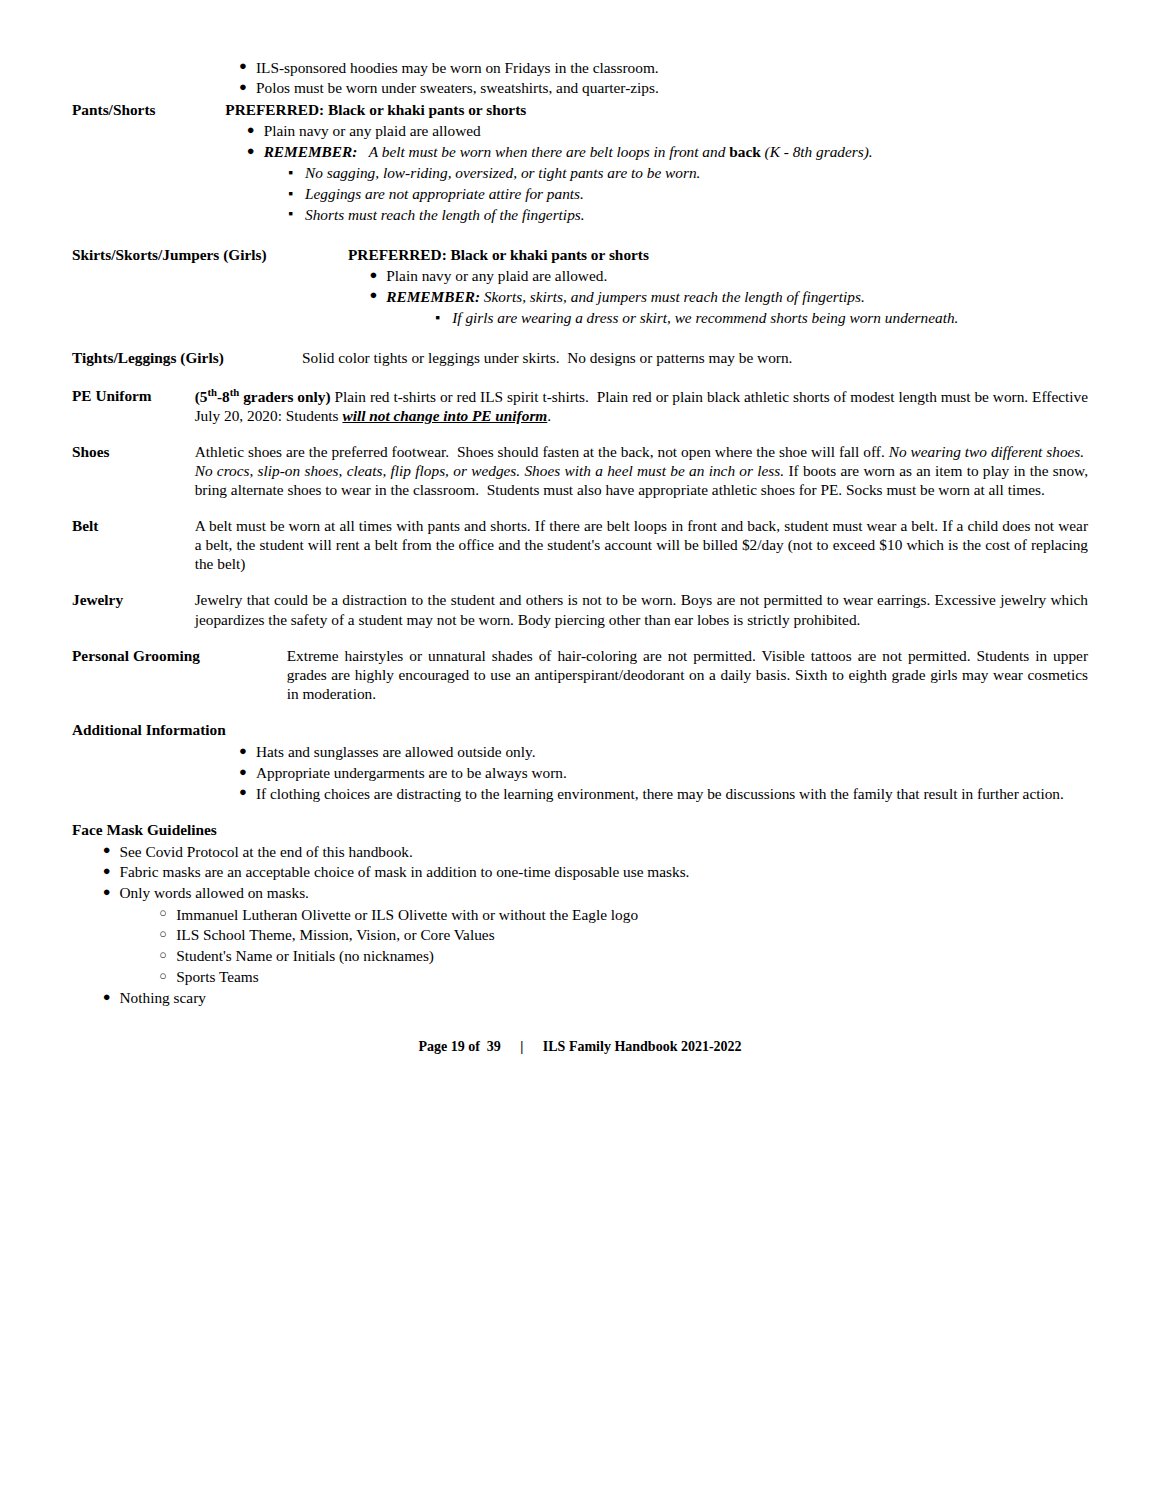ILS-sponsored hoodies may be worn on Fridays in the classroom.
Polos must be worn under sweaters, sweatshirts, and quarter-zips.
Pants/Shorts
PREFERRED: Black or khaki pants or shorts
Plain navy or any plaid are allowed
REMEMBER: A belt must be worn when there are belt loops in front and back (K - 8th graders).
No sagging, low-riding, oversized, or tight pants are to be worn.
Leggings are not appropriate attire for pants.
Shorts must reach the length of the fingertips.
Skirts/Skorts/Jumpers (Girls)
PREFERRED: Black or khaki pants or shorts
Plain navy or any plaid are allowed.
REMEMBER: Skorts, skirts, and jumpers must reach the length of fingertips.
If girls are wearing a dress or skirt, we recommend shorts being worn underneath.
Tights/Leggings (Girls)
Solid color tights or leggings under skirts. No designs or patterns may be worn.
PE Uniform
(5th-8th graders only) Plain red t-shirts or red ILS spirit t-shirts. Plain red or plain black athletic shorts of modest length must be worn. Effective July 20, 2020: Students will not change into PE uniform.
Shoes
Athletic shoes are the preferred footwear. Shoes should fasten at the back, not open where the shoe will fall off. No wearing two different shoes. No crocs, slip-on shoes, cleats, flip flops, or wedges. Shoes with a heel must be an inch or less. If boots are worn as an item to play in the snow, bring alternate shoes to wear in the classroom. Students must also have appropriate athletic shoes for PE. Socks must be worn at all times.
Belt
A belt must be worn at all times with pants and shorts. If there are belt loops in front and back, student must wear a belt. If a child does not wear a belt, the student will rent a belt from the office and the student's account will be billed $2/day (not to exceed $10 which is the cost of replacing the belt)
Jewelry
Jewelry that could be a distraction to the student and others is not to be worn. Boys are not permitted to wear earrings. Excessive jewelry which jeopardizes the safety of a student may not be worn. Body piercing other than ear lobes is strictly prohibited.
Personal Grooming
Extreme hairstyles or unnatural shades of hair-coloring are not permitted. Visible tattoos are not permitted. Students in upper grades are highly encouraged to use an antiperspirant/deodorant on a daily basis. Sixth to eighth grade girls may wear cosmetics in moderation.
Additional Information
Hats and sunglasses are allowed outside only.
Appropriate undergarments are to be always worn.
If clothing choices are distracting to the learning environment, there may be discussions with the family that result in further action.
Face Mask Guidelines
See Covid Protocol at the end of this handbook.
Fabric masks are an acceptable choice of mask in addition to one-time disposable use masks.
Only words allowed on masks.
Immanuel Lutheran Olivette or ILS Olivette with or without the Eagle logo
ILS School Theme, Mission, Vision, or Core Values
Student's Name or Initials (no nicknames)
Sports Teams
Nothing scary
Page 19 of 39|ILS Family Handbook 2021-2022